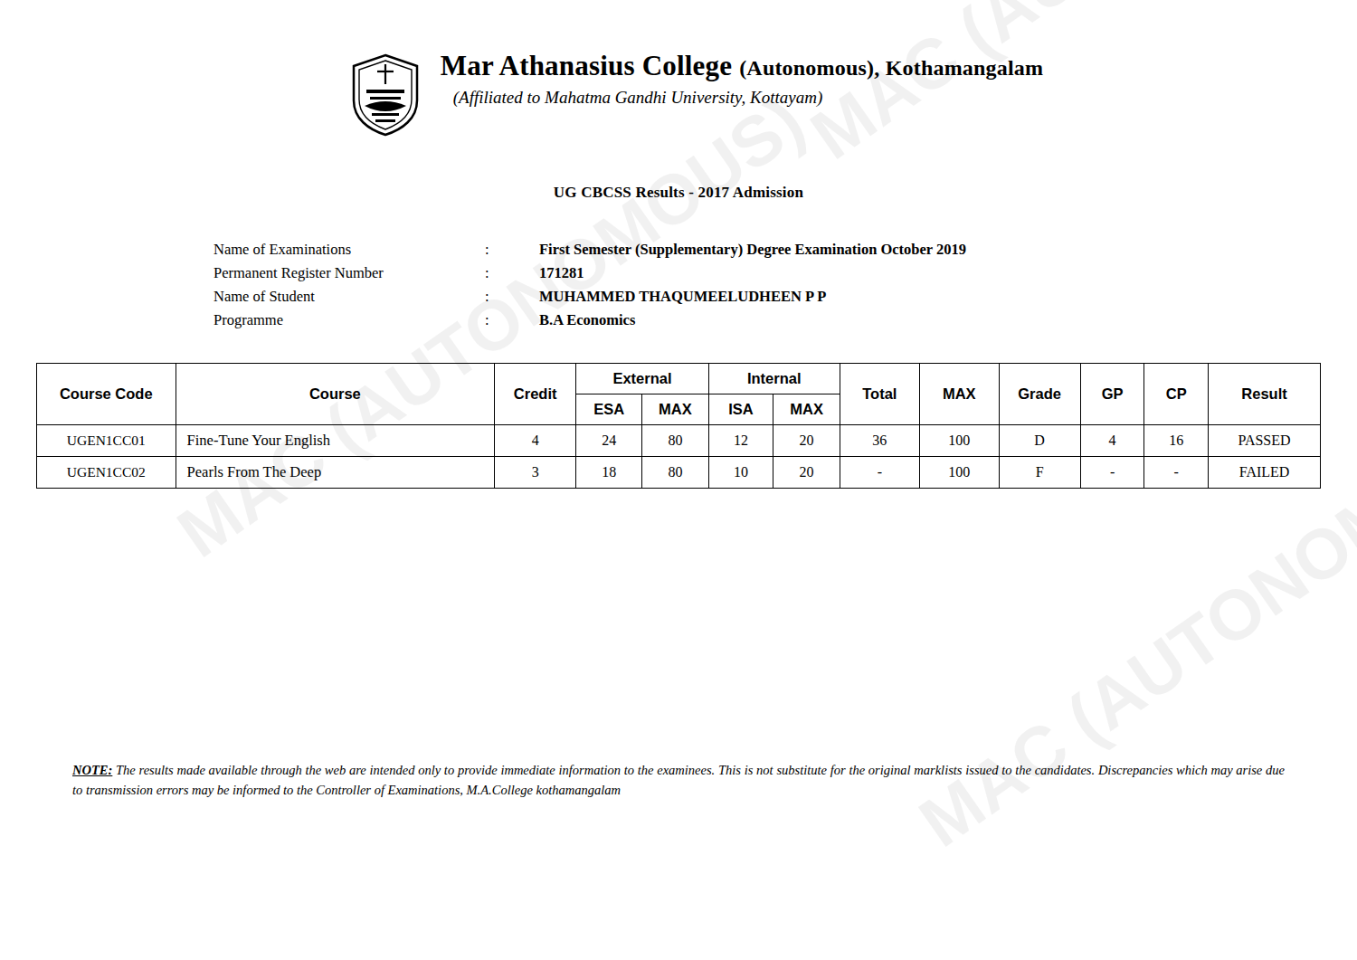MAC (AUTONOMOUS) MAC (AUTONOMOUS) MAC (AUTONOMOUS)
Mar Athanasius College (Autonomous), Kothamangalam
(Affiliated to Mahatma Gandhi University, Kottayam)
UG CBCSS Results - 2017 Admission
| Name of Examinations | : | First Semester (Supplementary) Degree Examination October 2019 |
| Permanent Register Number | : | 171281 |
| Name of Student | : | MUHAMMED THAQUMEELUDHEEN P P |
| Programme | : | B.A Economics |
| Course Code | Course | Credit | External | Internal | Total | MAX | Grade | GP | CP | Result |
| --- | --- | --- | --- | --- | --- | --- | --- | --- | --- | --- |
| ESA | MAX | ISA | MAX |
| UGEN1CC01 | Fine-Tune Your English | 4 | 24 | 80 | 12 | 20 | 36 | 100 | D | 4 | 16 | PASSED |
| UGEN1CC02 | Pearls From The Deep | 3 | 18 | 80 | 10 | 20 | - | 100 | F | - | - | FAILED |
NOTE: The results made available through the web are intended only to provide immediate information to the examinees. This is not substitute for the original marklists issued to the candidates. Discrepancies which may arise due to transmission errors may be informed to the Controller of Examinations, M.A.College kothamangalam